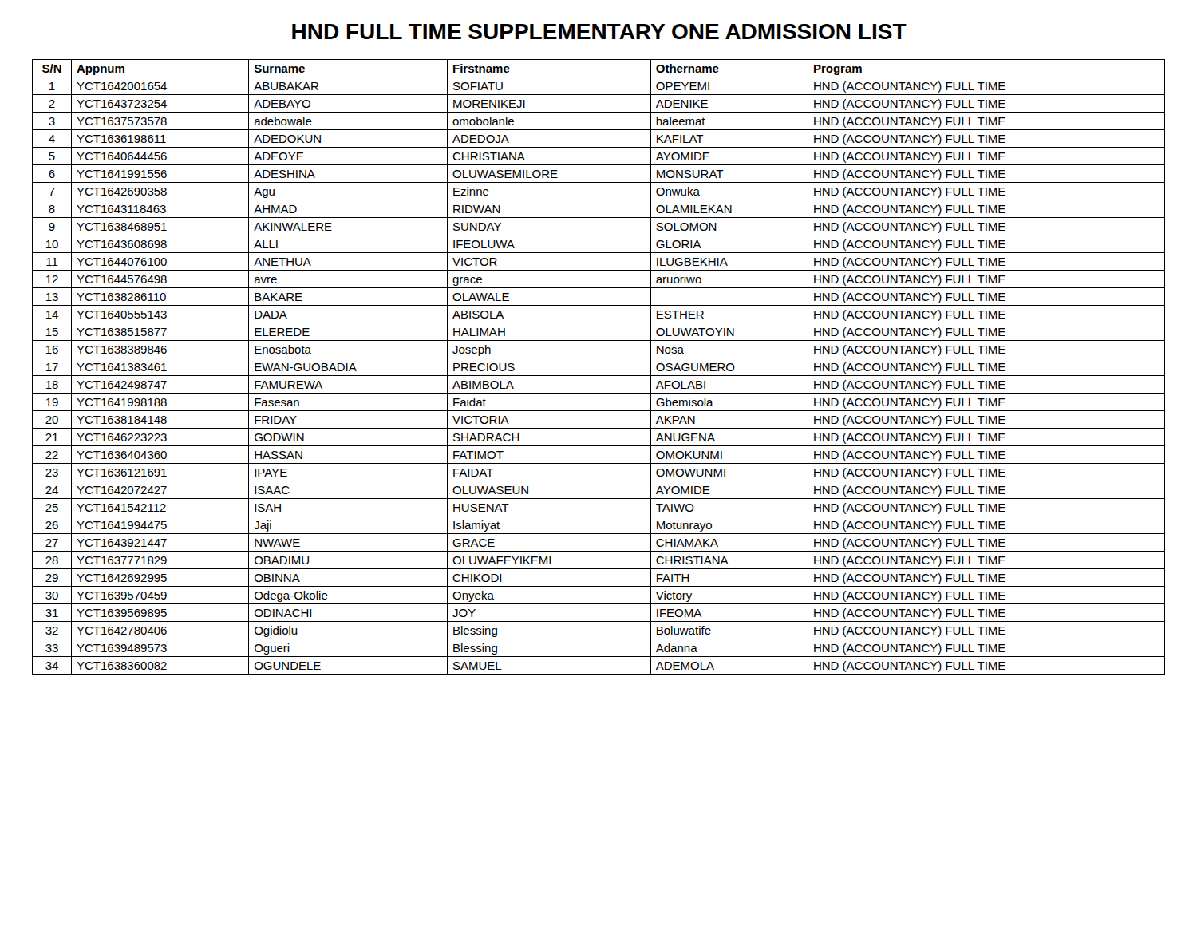HND FULL TIME SUPPLEMENTARY ONE ADMISSION LIST
| S/N | Appnum | Surname | Firstname | Othername | Program |
| --- | --- | --- | --- | --- | --- |
| 1 | YCT1642001654 | ABUBAKAR | SOFIATU | OPEYEMI | HND (ACCOUNTANCY) FULL TIME |
| 2 | YCT1643723254 | ADEBAYO | MORENIKEJI | ADENIKE | HND (ACCOUNTANCY) FULL TIME |
| 3 | YCT1637573578 | adebowale | omobolanle | haleemat | HND (ACCOUNTANCY) FULL TIME |
| 4 | YCT1636198611 | ADEDOKUN | ADEDOJA | KAFILAT | HND (ACCOUNTANCY) FULL TIME |
| 5 | YCT1640644456 | ADEOYE | CHRISTIANA | AYOMIDE | HND (ACCOUNTANCY) FULL TIME |
| 6 | YCT1641991556 | ADESHINA | OLUWASEMILORE | MONSURAT | HND (ACCOUNTANCY) FULL TIME |
| 7 | YCT1642690358 | Agu | Ezinne | Onwuka | HND (ACCOUNTANCY) FULL TIME |
| 8 | YCT1643118463 | AHMAD | RIDWAN | OLAMILEKAN | HND (ACCOUNTANCY) FULL TIME |
| 9 | YCT1638468951 | AKINWALERE | SUNDAY | SOLOMON | HND (ACCOUNTANCY) FULL TIME |
| 10 | YCT1643608698 | ALLI | IFEOLUWA | GLORIA | HND (ACCOUNTANCY) FULL TIME |
| 11 | YCT1644076100 | ANETHUA | VICTOR | ILUGBEKHIA | HND (ACCOUNTANCY) FULL TIME |
| 12 | YCT1644576498 | avre | grace | aruoriwo | HND (ACCOUNTANCY) FULL TIME |
| 13 | YCT1638286110 | BAKARE | OLAWALE | | HND (ACCOUNTANCY) FULL TIME |
| 14 | YCT1640555143 | DADA | ABISOLA | ESTHER | HND (ACCOUNTANCY) FULL TIME |
| 15 | YCT1638515877 | ELEREDE | HALIMAH | OLUWATOYIN | HND (ACCOUNTANCY) FULL TIME |
| 16 | YCT1638389846 | Enosabota | Joseph | Nosa | HND (ACCOUNTANCY) FULL TIME |
| 17 | YCT1641383461 | EWAN-GUOBADIA | PRECIOUS | OSAGUMERO | HND (ACCOUNTANCY) FULL TIME |
| 18 | YCT1642498747 | FAMUREWA | ABIMBOLA | AFOLABI | HND (ACCOUNTANCY) FULL TIME |
| 19 | YCT1641998188 | Fasesan | Faidat | Gbemisola | HND (ACCOUNTANCY) FULL TIME |
| 20 | YCT1638184148 | FRIDAY | VICTORIA | AKPAN | HND (ACCOUNTANCY) FULL TIME |
| 21 | YCT1646223223 | GODWIN | SHADRACH | ANUGENA | HND (ACCOUNTANCY) FULL TIME |
| 22 | YCT1636404360 | HASSAN | FATIMOT | OMOKUNMI | HND (ACCOUNTANCY) FULL TIME |
| 23 | YCT1636121691 | IPAYE | FAIDAT | OMOWUNMI | HND (ACCOUNTANCY) FULL TIME |
| 24 | YCT1642072427 | ISAAC | OLUWASEUN | AYOMIDE | HND (ACCOUNTANCY) FULL TIME |
| 25 | YCT1641542112 | ISAH | HUSENAT | TAIWO | HND (ACCOUNTANCY) FULL TIME |
| 26 | YCT1641994475 | Jaji | Islamiyat | Motunrayo | HND (ACCOUNTANCY) FULL TIME |
| 27 | YCT1643921447 | NWAWE | GRACE | CHIAMAKA | HND (ACCOUNTANCY) FULL TIME |
| 28 | YCT1637771829 | OBADIMU | OLUWAFEYIKEMI | CHRISTIANA | HND (ACCOUNTANCY) FULL TIME |
| 29 | YCT1642692995 | OBINNA | CHIKODI | FAITH | HND (ACCOUNTANCY) FULL TIME |
| 30 | YCT1639570459 | Odega-Okolie | Onyeka | Victory | HND (ACCOUNTANCY) FULL TIME |
| 31 | YCT1639569895 | ODINACHI | JOY | IFEOMA | HND (ACCOUNTANCY) FULL TIME |
| 32 | YCT1642780406 | Ogidiolu | Blessing | Boluwatife | HND (ACCOUNTANCY) FULL TIME |
| 33 | YCT1639489573 | Ogueri | Blessing | Adanna | HND (ACCOUNTANCY) FULL TIME |
| 34 | YCT1638360082 | OGUNDELE | SAMUEL | ADEMOLA | HND (ACCOUNTANCY) FULL TIME |